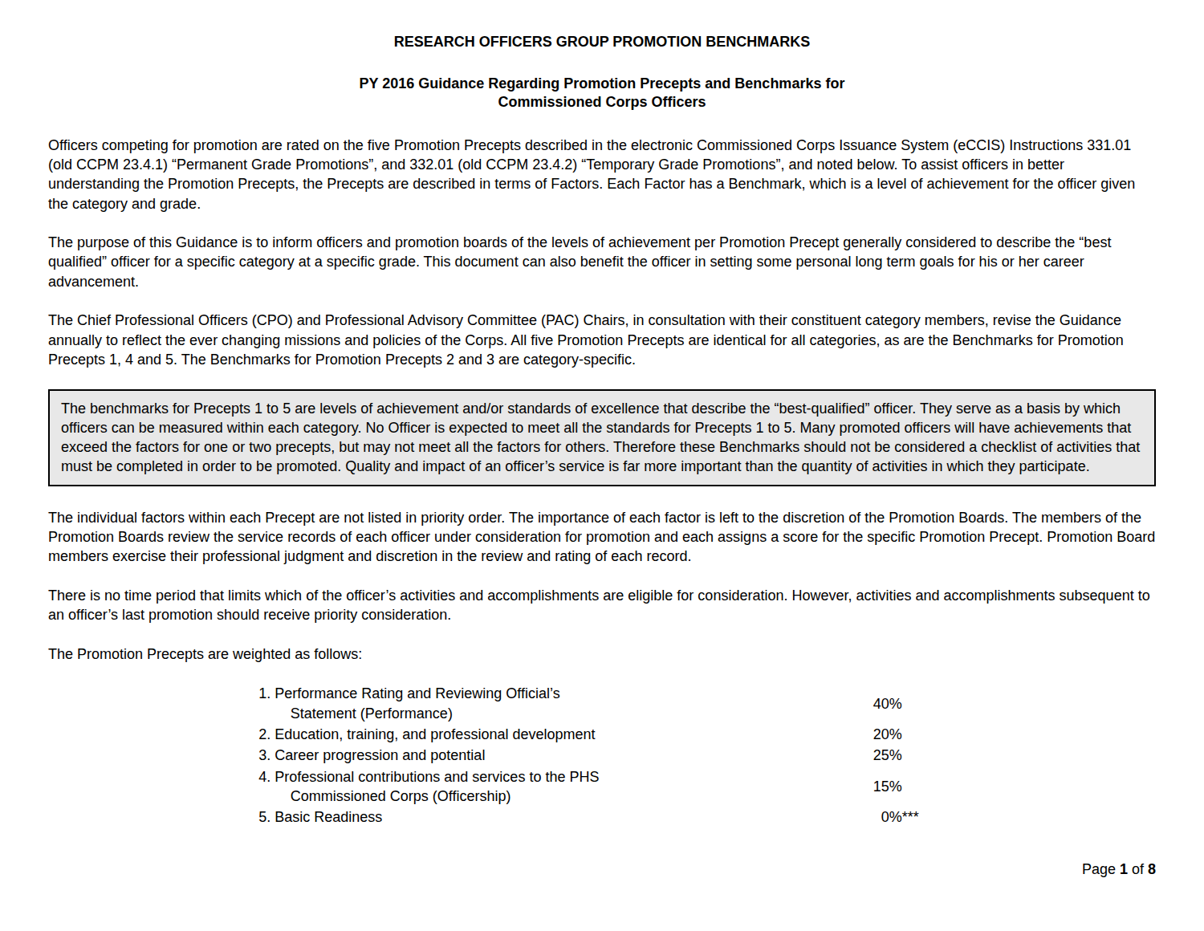RESEARCH OFFICERS GROUP PROMOTION BENCHMARKS
PY 2016 Guidance Regarding Promotion Precepts and Benchmarks for
Commissioned Corps Officers
Officers competing for promotion are rated on the five Promotion Precepts described in the electronic Commissioned Corps Issuance System (eCCIS) Instructions 331.01 (old CCPM 23.4.1) “Permanent Grade Promotions”, and 332.01 (old CCPM 23.4.2) “Temporary Grade Promotions”, and noted below. To assist officers in better understanding the Promotion Precepts, the Precepts are described in terms of Factors. Each Factor has a Benchmark, which is a level of achievement for the officer given the category and grade.
The purpose of this Guidance is to inform officers and promotion boards of the levels of achievement per Promotion Precept generally considered to describe the “best qualified” officer for a specific category at a specific grade. This document can also benefit the officer in setting some personal long term goals for his or her career advancement.
The Chief Professional Officers (CPO) and Professional Advisory Committee (PAC) Chairs, in consultation with their constituent category members, revise the Guidance annually to reflect the ever changing missions and policies of the Corps. All five Promotion Precepts are identical for all categories, as are the Benchmarks for Promotion Precepts 1, 4 and 5. The Benchmarks for Promotion Precepts 2 and 3 are category-specific.
The benchmarks for Precepts 1 to 5 are levels of achievement and/or standards of excellence that describe the “best-qualified” officer. They serve as a basis by which officers can be measured within each category. No Officer is expected to meet all the standards for Precepts 1 to 5. Many promoted officers will have achievements that exceed the factors for one or two precepts, but may not meet all the factors for others. Therefore these Benchmarks should not be considered a checklist of activities that must be completed in order to be promoted. Quality and impact of an officer’s service is far more important than the quantity of activities in which they participate.
The individual factors within each Precept are not listed in priority order. The importance of each factor is left to the discretion of the Promotion Boards. The members of the Promotion Boards review the service records of each officer under consideration for promotion and each assigns a score for the specific Promotion Precept. Promotion Board members exercise their professional judgment and discretion in the review and rating of each record.
There is no time period that limits which of the officer’s activities and accomplishments are eligible for consideration. However, activities and accomplishments subsequent to an officer’s last promotion should receive priority consideration.
The Promotion Precepts are weighted as follows:
| 1. Performance Rating and Reviewing Official’s Statement (Performance) | 40% |
| 2. Education, training, and professional development | 20% |
| 3. Career progression and potential | 25% |
| 4. Professional contributions and services to the PHS Commissioned Corps (Officership) | 15% |
| 5. Basic Readiness | 0%*** |
Page 1 of 8